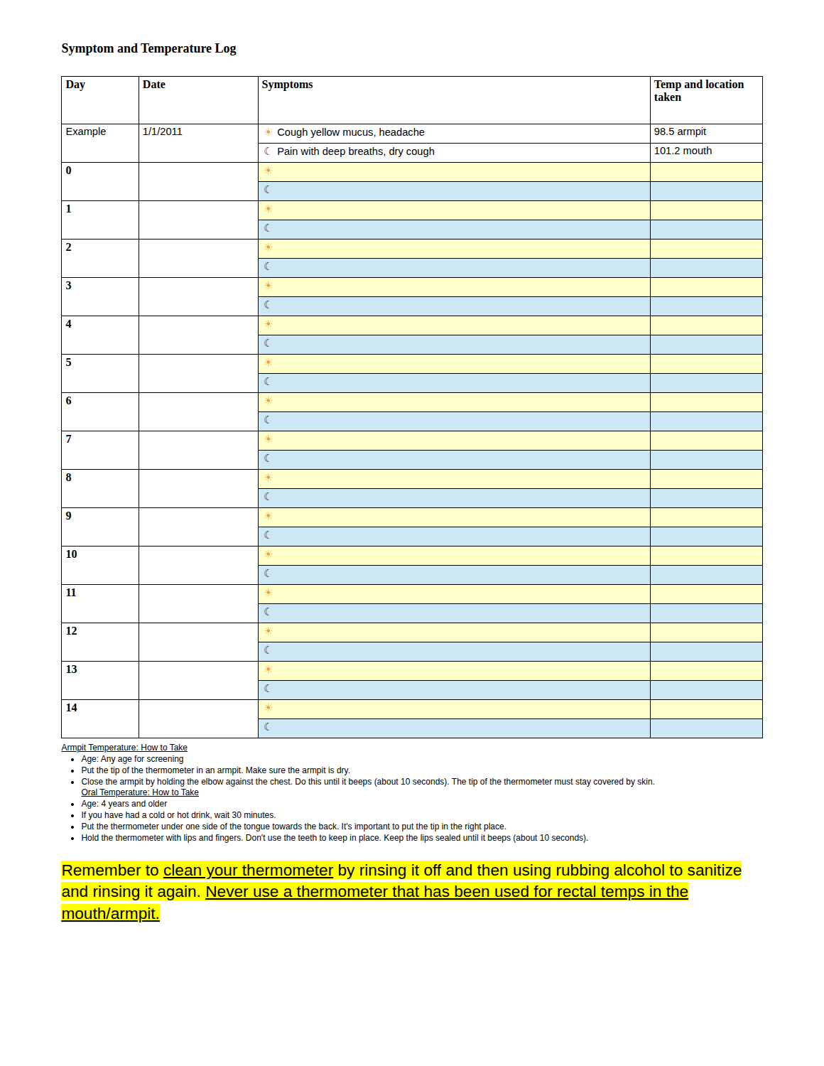Symptom and Temperature Log
| Day | Date | Symptoms | Temp and location taken |
| --- | --- | --- | --- |
| Example | 1/1/2011 | ☀ Cough yellow mucus, headache | 98.5 armpit |
| ☾ Pain with deep breaths, dry cough | 101.2 mouth |
| 0 | | ☀ | |
| ☾ | |
| 1 | | ☀ | |
| ☾ | |
| 2 | | ☀ | |
| ☾ | |
| 3 | | ☀ | |
| ☾ | |
| 4 | | ☀ | |
| ☾ | |
| 5 | | ☀ | |
| ☾ | |
| 6 | | ☀ | |
| ☾ | |
| 7 | | ☀ | |
| ☾ | |
| 8 | | ☀ | |
| ☾ | |
| 9 | | ☀ | |
| ☾ | |
| 10 | | ☀ | |
| ☾ | |
| 11 | | ☀ | |
| ☾ | |
| 12 | | ☀ | |
| ☾ | |
| 13 | | ☀ | |
| ☾ | |
| 14 | | ☀ | |
| ☾ | |
Armpit Temperature: How to Take
Age: Any age for screening
Put the tip of the thermometer in an armpit. Make sure the armpit is dry.
Close the armpit by holding the elbow against the chest. Do this until it beeps (about 10 seconds). The tip of the thermometer must stay covered by skin. Oral Temperature: How to Take
Age: 4 years and older
If you have had a cold or hot drink, wait 30 minutes.
Put the thermometer under one side of the tongue towards the back. It's important to put the tip in the right place.
Hold the thermometer with lips and fingers. Don't use the teeth to keep in place. Keep the lips sealed until it beeps (about 10 seconds).
Remember to clean your thermometer by rinsing it off and then using rubbing alcohol to sanitize and rinsing it again. Never use a thermometer that has been used for rectal temps in the mouth/armpit.